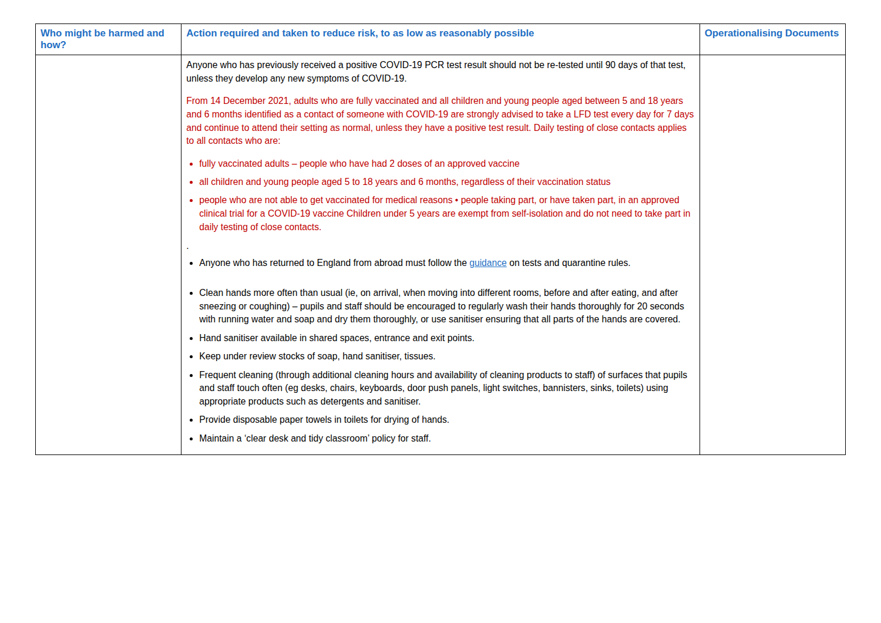| Who might be harmed and how? | Action required and taken to reduce risk, to as low as reasonably possible | Operationalising Documents |
| --- | --- | --- |
| | Anyone who has previously received a positive COVID-19 PCR test result should not be re-tested until 90 days of that test, unless they develop any new symptoms of COVID-19. From 14 December 2021, adults who are fully vaccinated and all children and young people aged between 5 and 18 years and 6 months identified as a contact of someone with COVID-19 are strongly advised to take a LFD test every day for 7 days and continue to attend their setting as normal, unless they have a positive test result. Daily testing of close contacts applies to all contacts who are: fully vaccinated adults – people who have had 2 doses of an approved vaccine all children and young people aged 5 to 18 years and 6 months, regardless of their vaccination status people who are not able to get vaccinated for medical reasons • people taking part, or have taken part, in an approved clinical trial for a COVID-19 vaccine Children under 5 years are exempt from self-isolation and do not need to take part in daily testing of close contacts. . Anyone who has returned to England from abroad must follow the guidance on tests and quarantine rules. Clean hands more often than usual (ie, on arrival, when moving into different rooms, before and after eating, and after sneezing or coughing) – pupils and staff should be encouraged to regularly wash their hands thoroughly for 20 seconds with running water and soap and dry them thoroughly, or use sanitiser ensuring that all parts of the hands are covered. Hand sanitiser available in shared spaces, entrance and exit points. Keep under review stocks of soap, hand sanitiser, tissues. Frequent cleaning (through additional cleaning hours and availability of cleaning products to staff) of surfaces that pupils and staff touch often (eg desks, chairs, keyboards, door push panels, light switches, bannisters, sinks, toilets) using appropriate products such as detergents and sanitiser. Provide disposable paper towels in toilets for drying of hands. Maintain a ‘clear desk and tidy classroom’ policy for staff. | |